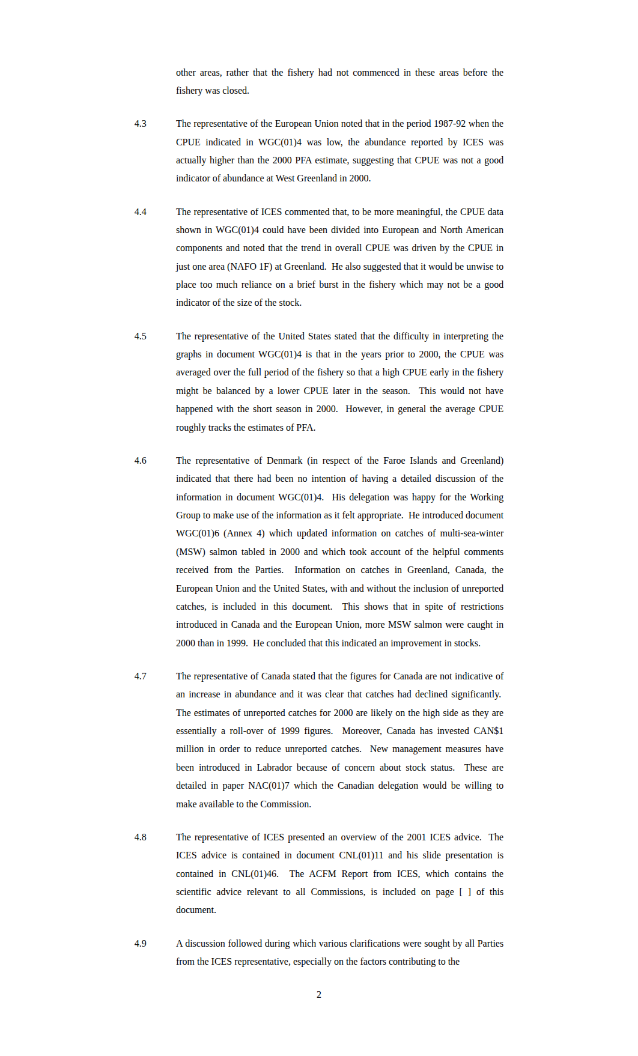other areas, rather that the fishery had not commenced in these areas before the fishery was closed.
4.3
The representative of the European Union noted that in the period 1987-92 when the CPUE indicated in WGC(01)4 was low, the abundance reported by ICES was actually higher than the 2000 PFA estimate, suggesting that CPUE was not a good indicator of abundance at West Greenland in 2000.
4.4
The representative of ICES commented that, to be more meaningful, the CPUE data shown in WGC(01)4 could have been divided into European and North American components and noted that the trend in overall CPUE was driven by the CPUE in just one area (NAFO 1F) at Greenland. He also suggested that it would be unwise to place too much reliance on a brief burst in the fishery which may not be a good indicator of the size of the stock.
4.5
The representative of the United States stated that the difficulty in interpreting the graphs in document WGC(01)4 is that in the years prior to 2000, the CPUE was averaged over the full period of the fishery so that a high CPUE early in the fishery might be balanced by a lower CPUE later in the season. This would not have happened with the short season in 2000. However, in general the average CPUE roughly tracks the estimates of PFA.
4.6
The representative of Denmark (in respect of the Faroe Islands and Greenland) indicated that there had been no intention of having a detailed discussion of the information in document WGC(01)4. His delegation was happy for the Working Group to make use of the information as it felt appropriate. He introduced document WGC(01)6 (Annex 4) which updated information on catches of multi-sea-winter (MSW) salmon tabled in 2000 and which took account of the helpful comments received from the Parties. Information on catches in Greenland, Canada, the European Union and the United States, with and without the inclusion of unreported catches, is included in this document. This shows that in spite of restrictions introduced in Canada and the European Union, more MSW salmon were caught in 2000 than in 1999. He concluded that this indicated an improvement in stocks.
4.7
The representative of Canada stated that the figures for Canada are not indicative of an increase in abundance and it was clear that catches had declined significantly. The estimates of unreported catches for 2000 are likely on the high side as they are essentially a roll-over of 1999 figures. Moreover, Canada has invested CAN$1 million in order to reduce unreported catches. New management measures have been introduced in Labrador because of concern about stock status. These are detailed in paper NAC(01)7 which the Canadian delegation would be willing to make available to the Commission.
4.8
The representative of ICES presented an overview of the 2001 ICES advice. The ICES advice is contained in document CNL(01)11 and his slide presentation is contained in CNL(01)46. The ACFM Report from ICES, which contains the scientific advice relevant to all Commissions, is included on page [ ] of this document.
4.9
A discussion followed during which various clarifications were sought by all Parties from the ICES representative, especially on the factors contributing to the
2